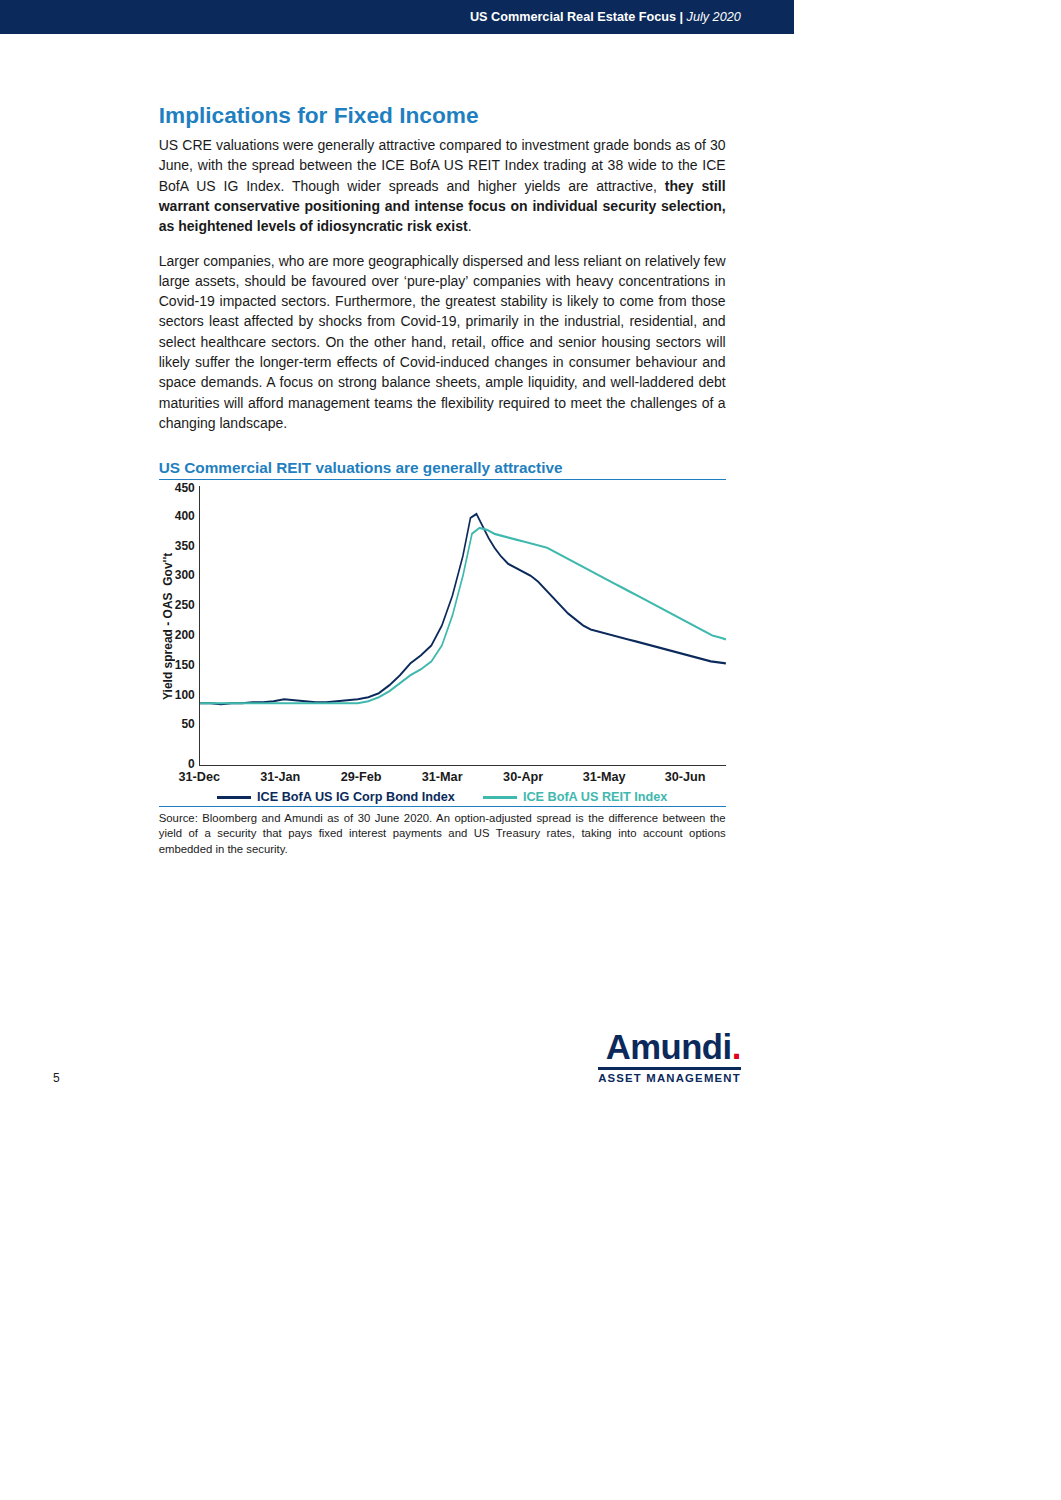US Commercial Real Estate Focus | July 2020
Implications for Fixed Income
US CRE valuations were generally attractive compared to investment grade bonds as of 30 June, with the spread between the ICE BofA US REIT Index trading at 38 wide to the ICE BofA US IG Index. Though wider spreads and higher yields are attractive, they still warrant conservative positioning and intense focus on individual security selection, as heightened levels of idiosyncratic risk exist.
Larger companies, who are more geographically dispersed and less reliant on relatively few large assets, should be favoured over ‘pure-play’ companies with heavy concentrations in Covid-19 impacted sectors. Furthermore, the greatest stability is likely to come from those sectors least affected by shocks from Covid-19, primarily in the industrial, residential, and select healthcare sectors. On the other hand, retail, office and senior housing sectors will likely suffer the longer-term effects of Covid-induced changes in consumer behaviour and space demands. A focus on strong balance sheets, ample liquidity, and well-laddered debt maturities will afford management teams the flexibility required to meet the challenges of a changing landscape.
US Commercial REIT valuations are generally attractive
Yield spread - OAS Gov''t
450 400 350 300 250 200 150 100 50 0
31-Dec 31-Jan 29-Feb 31-Mar 30-Apr 31-May 30-Jun
ICE BofA US IG Corp Bond Index
ICE BofA US REIT Index
Source: Bloomberg and Amundi as of 30 June 2020. An option-adjusted spread is the difference between the yield of a security that pays fixed interest payments and US Treasury rates, taking into account options embedded in the security.
5
Amundi.
ASSET MANAGEMENT